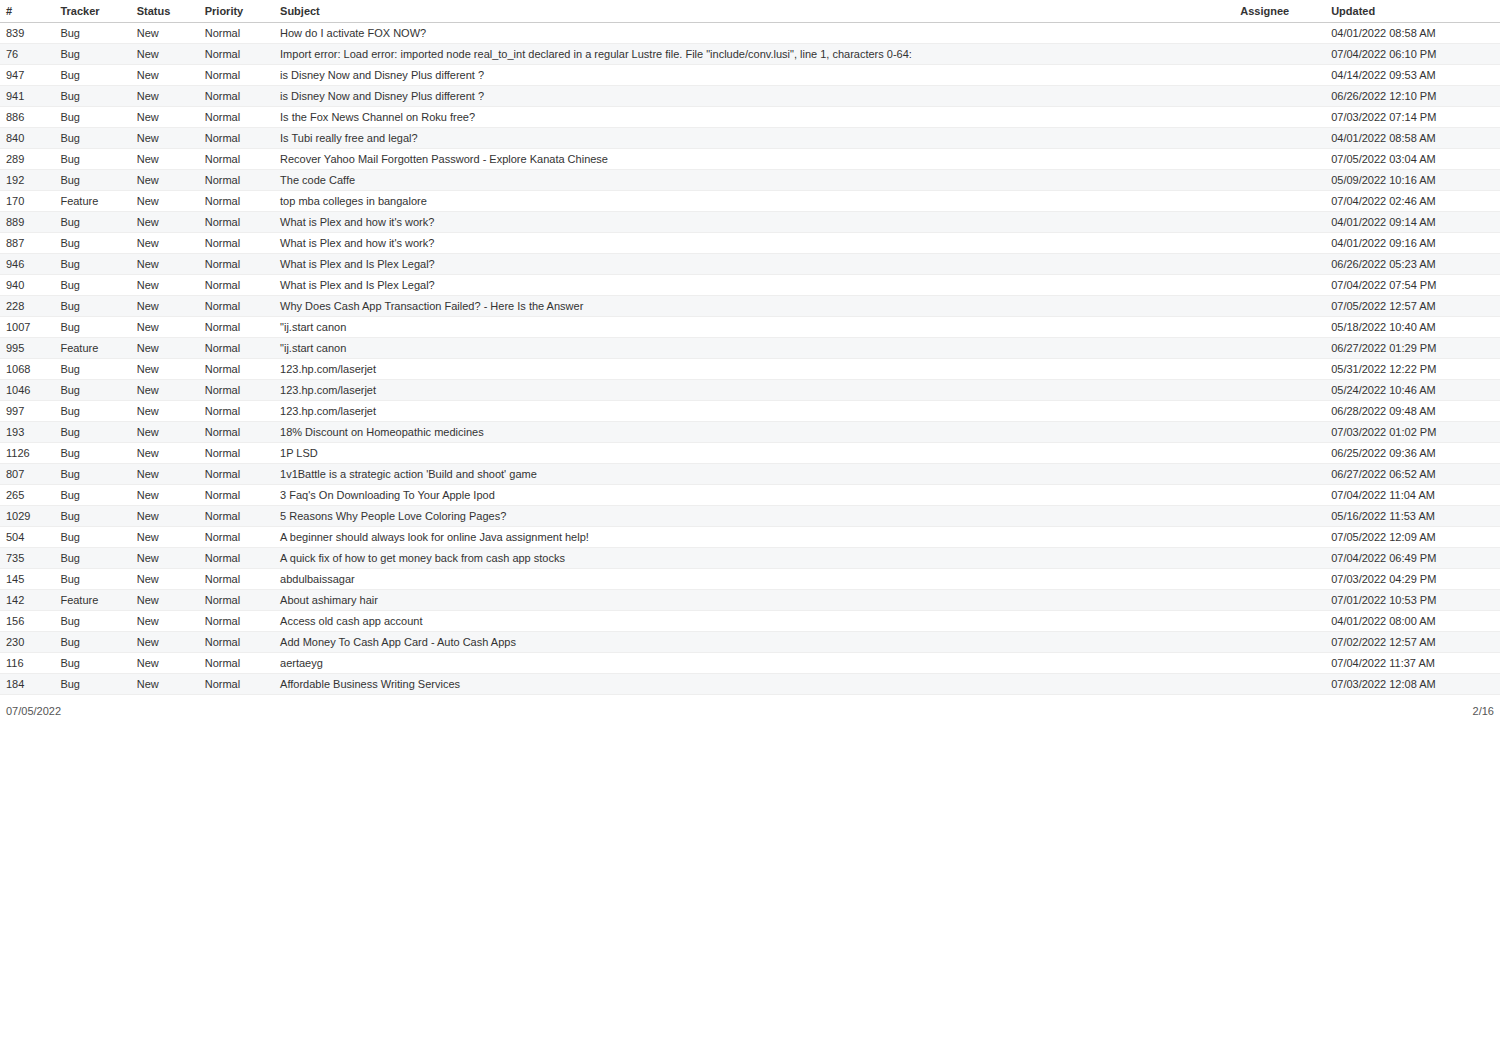| # | Tracker | Status | Priority | Subject | Assignee | Updated |
| --- | --- | --- | --- | --- | --- | --- |
| 839 | Bug | New | Normal | How do I activate FOX NOW? | | 04/01/2022 08:58 AM |
| 76 | Bug | New | Normal | Import error: Load error: imported node real_to_int declared in a regular Lustre file. File "include/conv.lusi", line 1, characters 0-64: | | 07/04/2022 06:10 PM |
| 947 | Bug | New | Normal | is Disney Now and Disney Plus different ? | | 04/14/2022 09:53 AM |
| 941 | Bug | New | Normal | is Disney Now and Disney Plus different ? | | 06/26/2022 12:10 PM |
| 886 | Bug | New | Normal | Is the Fox News Channel on Roku free? | | 07/03/2022 07:14 PM |
| 840 | Bug | New | Normal | Is Tubi really free and legal? | | 04/01/2022 08:58 AM |
| 289 | Bug | New | Normal | Recover Yahoo Mail Forgotten Password - Explore Kanata Chinese | | 07/05/2022 03:04 AM |
| 192 | Bug | New | Normal | The code Caffe | | 05/09/2022 10:16 AM |
| 170 | Feature | New | Normal | top mba colleges in bangalore | | 07/04/2022 02:46 AM |
| 889 | Bug | New | Normal | What is Plex and how it's work? | | 04/01/2022 09:14 AM |
| 887 | Bug | New | Normal | What is Plex and how it's work? | | 04/01/2022 09:16 AM |
| 946 | Bug | New | Normal | What is Plex and Is Plex Legal? | | 06/26/2022 05:23 AM |
| 940 | Bug | New | Normal | What is Plex and Is Plex Legal? | | 07/04/2022 07:54 PM |
| 228 | Bug | New | Normal | Why Does Cash App Transaction Failed? - Here Is the Answer | | 07/05/2022 12:57 AM |
| 1007 | Bug | New | Normal | "ij.start canon | | 05/18/2022 10:40 AM |
| 995 | Feature | New | Normal | "ij.start canon | | 06/27/2022 01:29 PM |
| 1068 | Bug | New | Normal | 123.hp.com/laserjet | | 05/31/2022 12:22 PM |
| 1046 | Bug | New | Normal | 123.hp.com/laserjet | | 05/24/2022 10:46 AM |
| 997 | Bug | New | Normal | 123.hp.com/laserjet | | 06/28/2022 09:48 AM |
| 193 | Bug | New | Normal | 18% Discount on Homeopathic medicines | | 07/03/2022 01:02 PM |
| 1126 | Bug | New | Normal | 1P LSD | | 06/25/2022 09:36 AM |
| 807 | Bug | New | Normal | 1v1Battle is a strategic action 'Build and shoot' game | | 06/27/2022 06:52 AM |
| 265 | Bug | New | Normal | 3 Faq's On Downloading To Your Apple Ipod | | 07/04/2022 11:04 AM |
| 1029 | Bug | New | Normal | 5 Reasons Why People Love Coloring Pages? | | 05/16/2022 11:53 AM |
| 504 | Bug | New | Normal | A beginner should always look for online Java assignment help! | | 07/05/2022 12:09 AM |
| 735 | Bug | New | Normal | A quick fix of how to get money back from cash app stocks | | 07/04/2022 06:49 PM |
| 145 | Bug | New | Normal | abdulbaissagar | | 07/03/2022 04:29 PM |
| 142 | Feature | New | Normal | About ashimary hair | | 07/01/2022 10:53 PM |
| 156 | Bug | New | Normal | Access old cash app account | | 04/01/2022 08:00 AM |
| 230 | Bug | New | Normal | Add Money To Cash App Card - Auto Cash Apps | | 07/02/2022 12:57 AM |
| 116 | Bug | New | Normal | aertaeyg | | 07/04/2022 11:37 AM |
| 184 | Bug | New | Normal | Affordable Business Writing Services | | 07/03/2022 12:08 AM |
07/05/2022
2/16